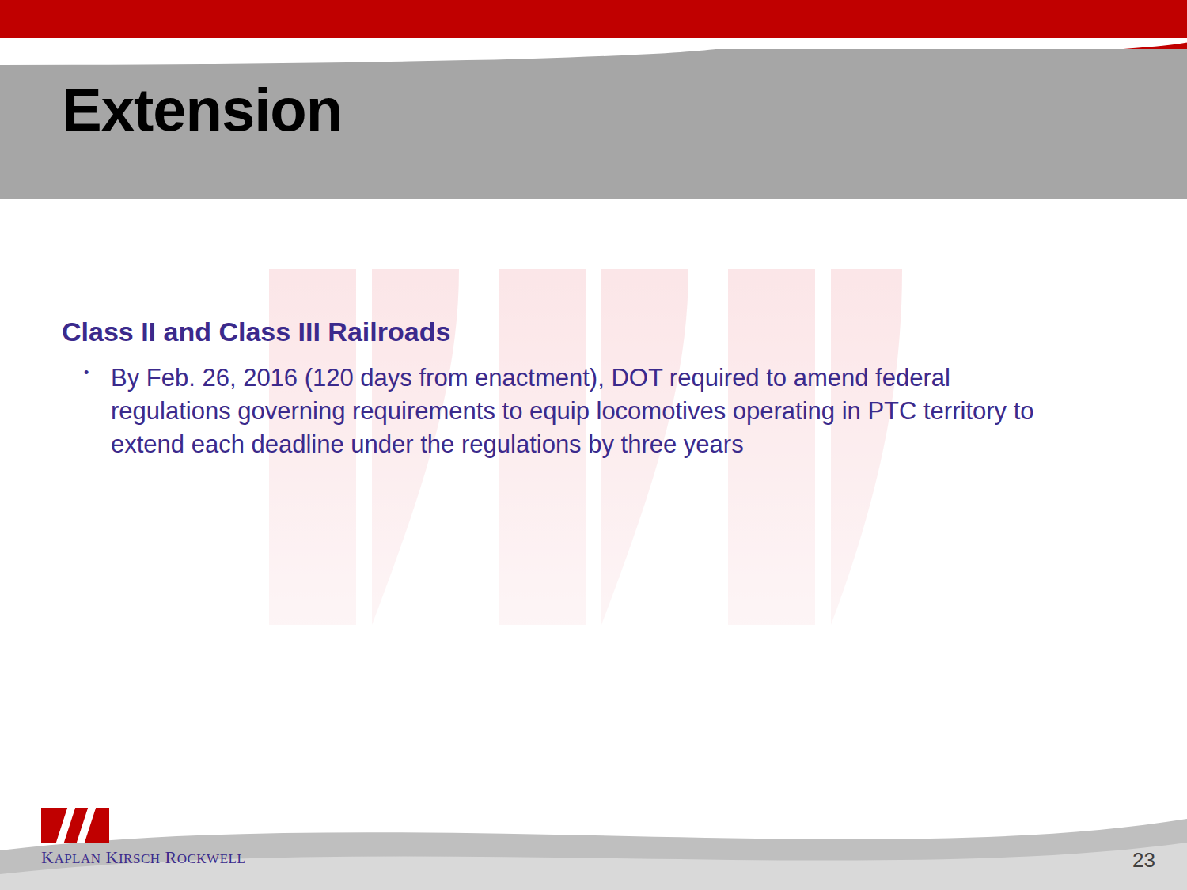Extension
Class II and Class III Railroads
By Feb. 26, 2016 (120 days from enactment), DOT required to amend federal regulations governing requirements to equip locomotives operating in PTC territory to extend each deadline under the regulations by three years
KAPLAN KIRSCH ROCKWELL
23